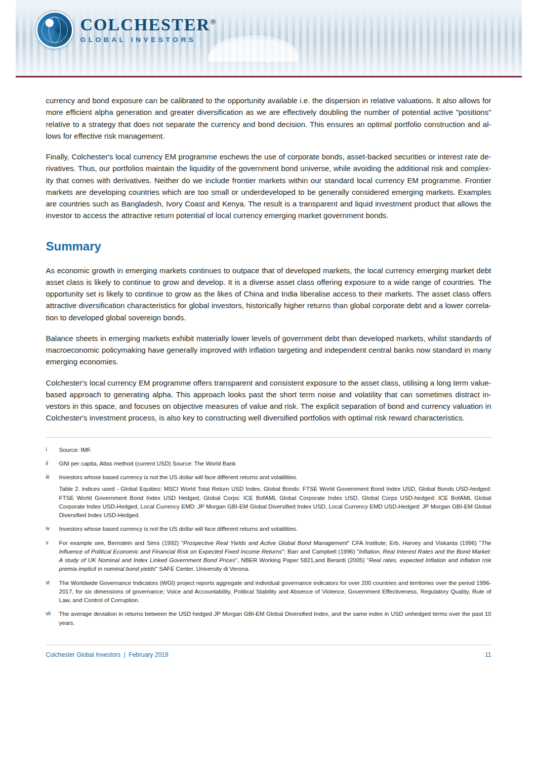COLCHESTER®
GLOBAL INVESTORS
currency and bond exposure can be calibrated to the opportunity available i.e. the dispersion in relative valuations. It also allows for more efficient alpha generation and greater diversification as we are effectively doubling the number of potential active "positions" relative to a strategy that does not separate the currency and bond decision. This ensures an optimal portfolio construction and allows for effective risk management.
Finally, Colchester's local currency EM programme eschews the use of corporate bonds, asset-backed securities or interest rate derivatives. Thus, our portfolios maintain the liquidity of the government bond universe, while avoiding the additional risk and complexity that comes with derivatives. Neither do we include frontier markets within our standard local currency EM programme. Frontier markets are developing countries which are too small or underdeveloped to be generally considered emerging markets. Examples are countries such as Bangladesh, Ivory Coast and Kenya. The result is a transparent and liquid investment product that allows the investor to access the attractive return potential of local currency emerging market government bonds.
Summary
As economic growth in emerging markets continues to outpace that of developed markets, the local currency emerging market debt asset class is likely to continue to grow and develop. It is a diverse asset class offering exposure to a wide range of countries. The opportunity set is likely to continue to grow as the likes of China and India liberalise access to their markets. The asset class offers attractive diversification characteristics for global investors, historically higher returns than global corporate debt and a lower correlation to developed global sovereign bonds.
Balance sheets in emerging markets exhibit materially lower levels of government debt than developed markets, whilst standards of macroeconomic policymaking have generally improved with inflation targeting and independent central banks now standard in many emerging economies.
Colchester's local currency EM programme offers transparent and consistent exposure to the asset class, utilising a long term value-based approach to generating alpha. This approach looks past the short term noise and volatility that can sometimes distract investors in this space, and focuses on objective measures of value and risk. The explicit separation of bond and currency valuation in Colchester's investment process, is also key to constructing well diversified portfolios with optimal risk reward characteristics.
i Source: IMF.
ii GNI per capita, Atlas method (current USD) Source: The World Bank
iii
Investors whose based currency is not the US dollar will face different returns and volatilities.
Table 2. indices used - Global Equities: MSCI World Total Return USD Index, Global Bonds: FTSE World Government Bond Index USD, Global Bonds USD-hedged: FTSE World Government Bond Index USD Hedged, Global Corps: ICE BofAML Global Corporate Index USD, Global Corps USD-hedged: ICE BofAML Global Corporate Index USD-Hedged, Local Currency EMD: JP Morgan GBI-EM Global Diversified Index USD, Local Currency EMD USD-Hedged: JP Morgan GBI-EM Global Diversified Index USD-Hedged.
iv Investors whose based currency is not the US dollar will face different returns and volatilities.
v For example see, Bernstein and Sims (1992) "Prospective Real Yields and Active Global Bond Management" CFA Institute; Erb, Harvey and Viskanta (1996) "The Influence of Political Economic and Financial Risk on Expected Fixed Income Returns"; Barr and Campbell (1996) "Inflation, Real Interest Rates and the Bond Market: A study of UK Nominal and Index Linked Government Bond Prices", NBER Working Paper 5821,and Berardi (2005) "Real rates, expected Inflation and inflation risk premia implicit in nominal bond yields" SAFE Center, University di Verona.
vi The Worldwide Governance Indicators (WGI) project reports aggregate and individual governance indicators for over 200 countries and territories over the period 1996-2017, for six dimensions of governance; Voice and Accountability, Political Stability and Absence of Violence, Government Effectiveness, Regulatory Quality, Rule of Law, and Control of Corruption.
vii The average deviation in returns between the USD hedged JP Morgan GBI-EM Global Diversified Index, and the same index in USD unhedged terms over the past 10 years.
Colchester Global Investors | February 2019
11